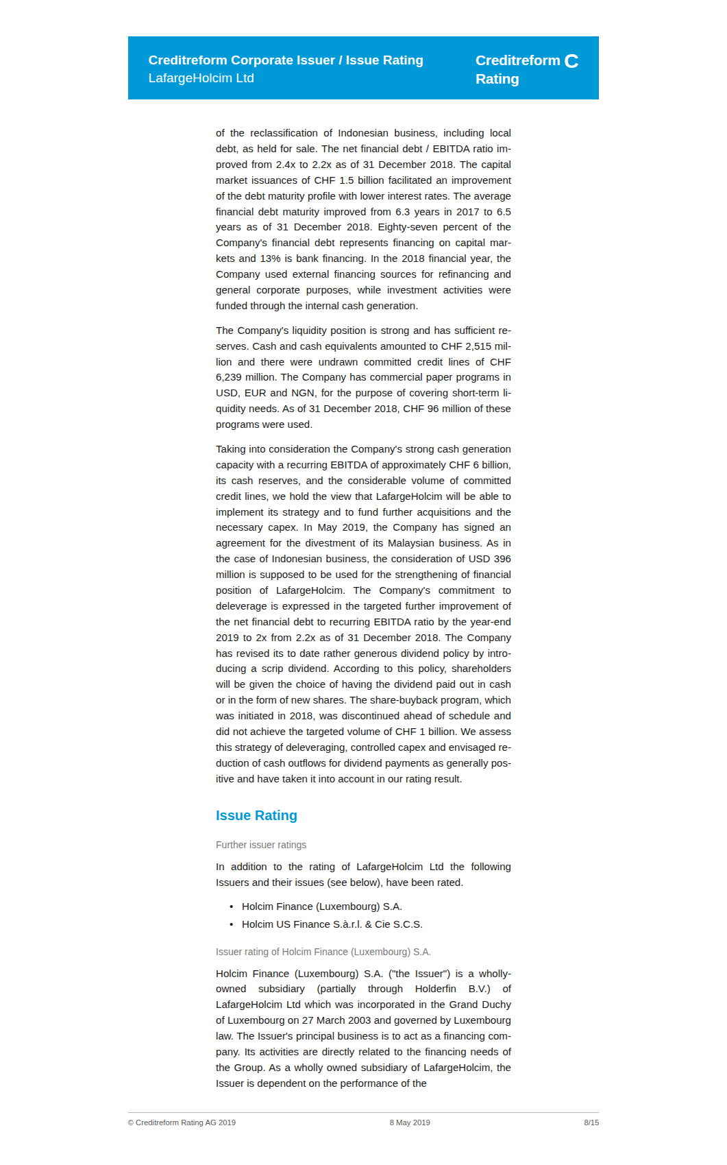Creditreform Corporate Issuer / Issue Rating
LafargeHolcim Ltd
Creditreform C
Rating
of the reclassification of Indonesian business, including local debt, as held for sale. The net financial debt / EBITDA ratio improved from 2.4x to 2.2x as of 31 December 2018. The capital market issuances of CHF 1.5 billion facilitated an improvement of the debt maturity profile with lower interest rates. The average financial debt maturity improved from 6.3 years in 2017 to 6.5 years as of 31 December 2018. Eighty-seven percent of the Company's financial debt represents financing on capital markets and 13% is bank financing. In the 2018 financial year, the Company used external financing sources for refinancing and general corporate purposes, while investment activities were funded through the internal cash generation.
The Company's liquidity position is strong and has sufficient reserves. Cash and cash equivalents amounted to CHF 2,515 million and there were undrawn committed credit lines of CHF 6,239 million. The Company has commercial paper programs in USD, EUR and NGN, for the purpose of covering short-term liquidity needs. As of 31 December 2018, CHF 96 million of these programs were used.
Taking into consideration the Company's strong cash generation capacity with a recurring EBITDA of approximately CHF 6 billion, its cash reserves, and the considerable volume of committed credit lines, we hold the view that LafargeHolcim will be able to implement its strategy and to fund further acquisitions and the necessary capex. In May 2019, the Company has signed an agreement for the divestment of its Malaysian business. As in the case of Indonesian business, the consideration of USD 396 million is supposed to be used for the strengthening of financial position of LafargeHolcim. The Company's commitment to deleverage is expressed in the targeted further improvement of the net financial debt to recurring EBITDA ratio by the year-end 2019 to 2x from 2.2x as of 31 December 2018. The Company has revised its to date rather generous dividend policy by introducing a scrip dividend. According to this policy, shareholders will be given the choice of having the dividend paid out in cash or in the form of new shares. The share-buyback program, which was initiated in 2018, was discontinued ahead of schedule and did not achieve the targeted volume of CHF 1 billion. We assess this strategy of deleveraging, controlled capex and envisaged reduction of cash outflows for dividend payments as generally positive and have taken it into account in our rating result.
Issue Rating
Further issuer ratings
In addition to the rating of LafargeHolcim Ltd the following Issuers and their issues (see below), have been rated.
Holcim Finance (Luxembourg) S.A.
Holcim US Finance S.à.r.l. & Cie S.C.S.
Issuer rating of Holcim Finance (Luxembourg) S.A.
Holcim Finance (Luxembourg) S.A. ("the Issuer") is a wholly-owned subsidiary (partially through Holderfin B.V.) of LafargeHolcim Ltd which was incorporated in the Grand Duchy of Luxembourg on 27 March 2003 and governed by Luxembourg law. The Issuer's principal business is to act as a financing company. Its activities are directly related to the financing needs of the Group. As a wholly owned subsidiary of LafargeHolcim, the Issuer is dependent on the performance of the
© Creditreform Rating AG 2019
8 May 2019
8/15